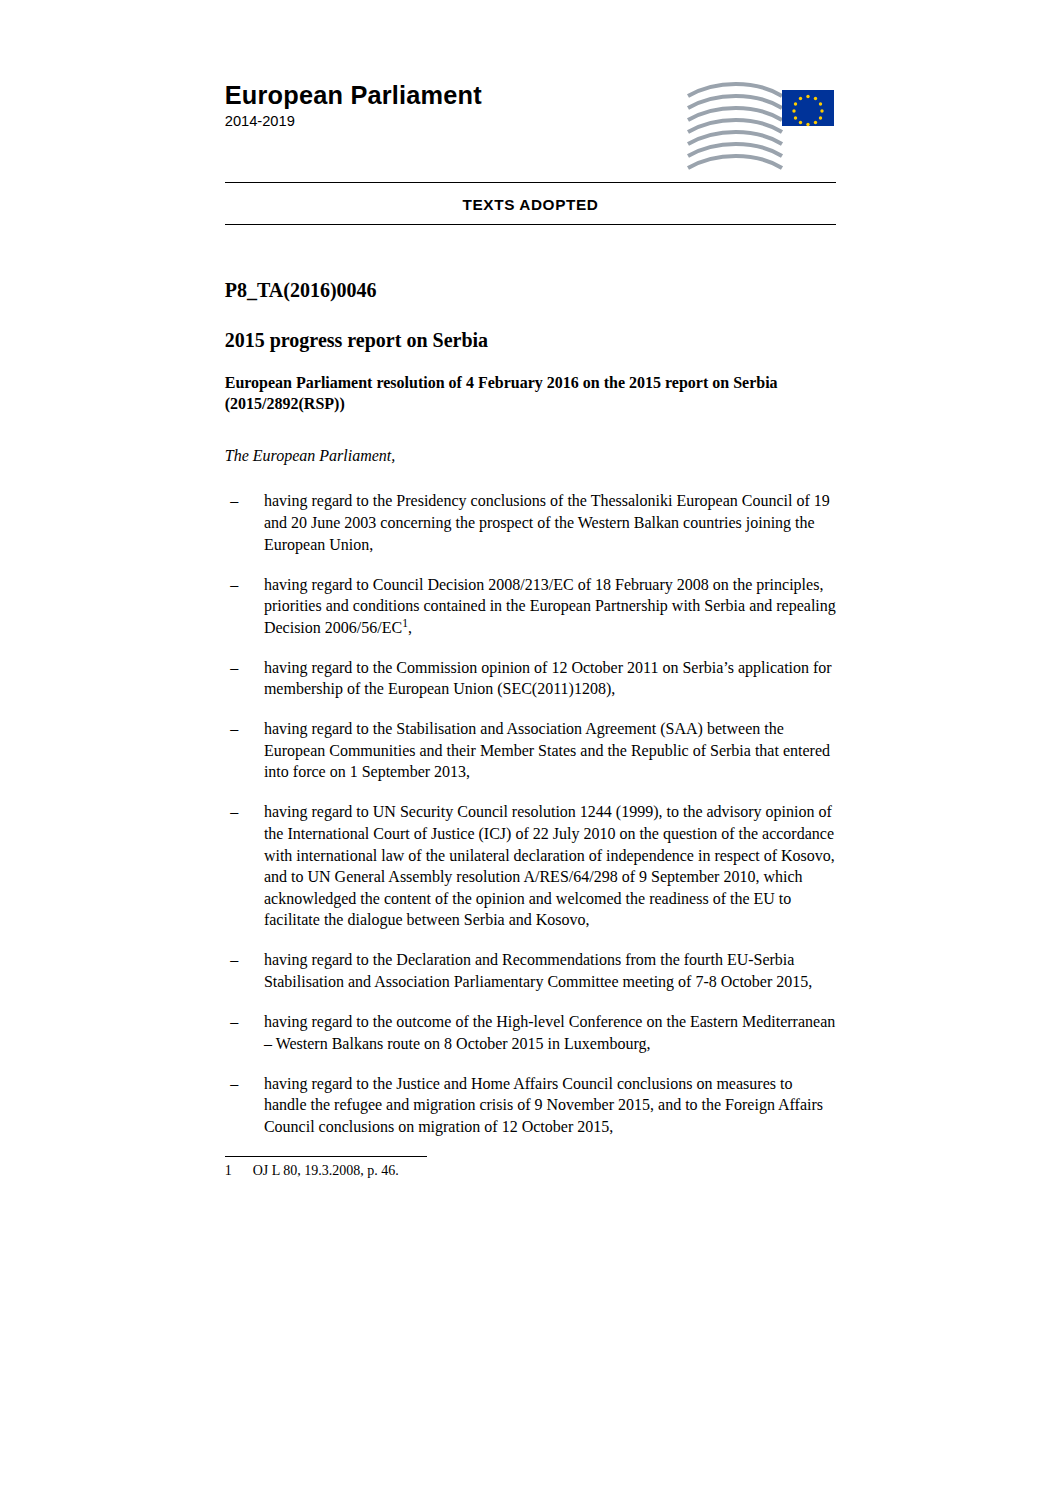European Parliament
2014-2019
TEXTS ADOPTED
P8_TA(2016)0046
2015 progress report on Serbia
European Parliament resolution of 4 February 2016 on the 2015 report on Serbia (2015/2892(RSP))
The European Parliament,
having regard to the Presidency conclusions of the Thessaloniki European Council of 19 and 20 June 2003 concerning the prospect of the Western Balkan countries joining the European Union,
having regard to Council Decision 2008/213/EC of 18 February 2008 on the principles, priorities and conditions contained in the European Partnership with Serbia and repealing Decision 2006/56/EC1,
having regard to the Commission opinion of 12 October 2011 on Serbia’s application for membership of the European Union (SEC(2011)1208),
having regard to the Stabilisation and Association Agreement (SAA) between the European Communities and their Member States and the Republic of Serbia that entered into force on 1 September 2013,
having regard to UN Security Council resolution 1244 (1999), to the advisory opinion of the International Court of Justice (ICJ) of 22 July 2010 on the question of the accordance with international law of the unilateral declaration of independence in respect of Kosovo, and to UN General Assembly resolution A/RES/64/298 of 9 September 2010, which acknowledged the content of the opinion and welcomed the readiness of the EU to facilitate the dialogue between Serbia and Kosovo,
having regard to the Declaration and Recommendations from the fourth EU-Serbia Stabilisation and Association Parliamentary Committee meeting of 7-8 October 2015,
having regard to the outcome of the High-level Conference on the Eastern Mediterranean – Western Balkans route on 8 October 2015 in Luxembourg,
having regard to the Justice and Home Affairs Council conclusions on measures to handle the refugee and migration crisis of 9 November 2015, and to the Foreign Affairs Council conclusions on migration of 12 October 2015,
1
OJ L 80, 19.3.2008, p. 46.